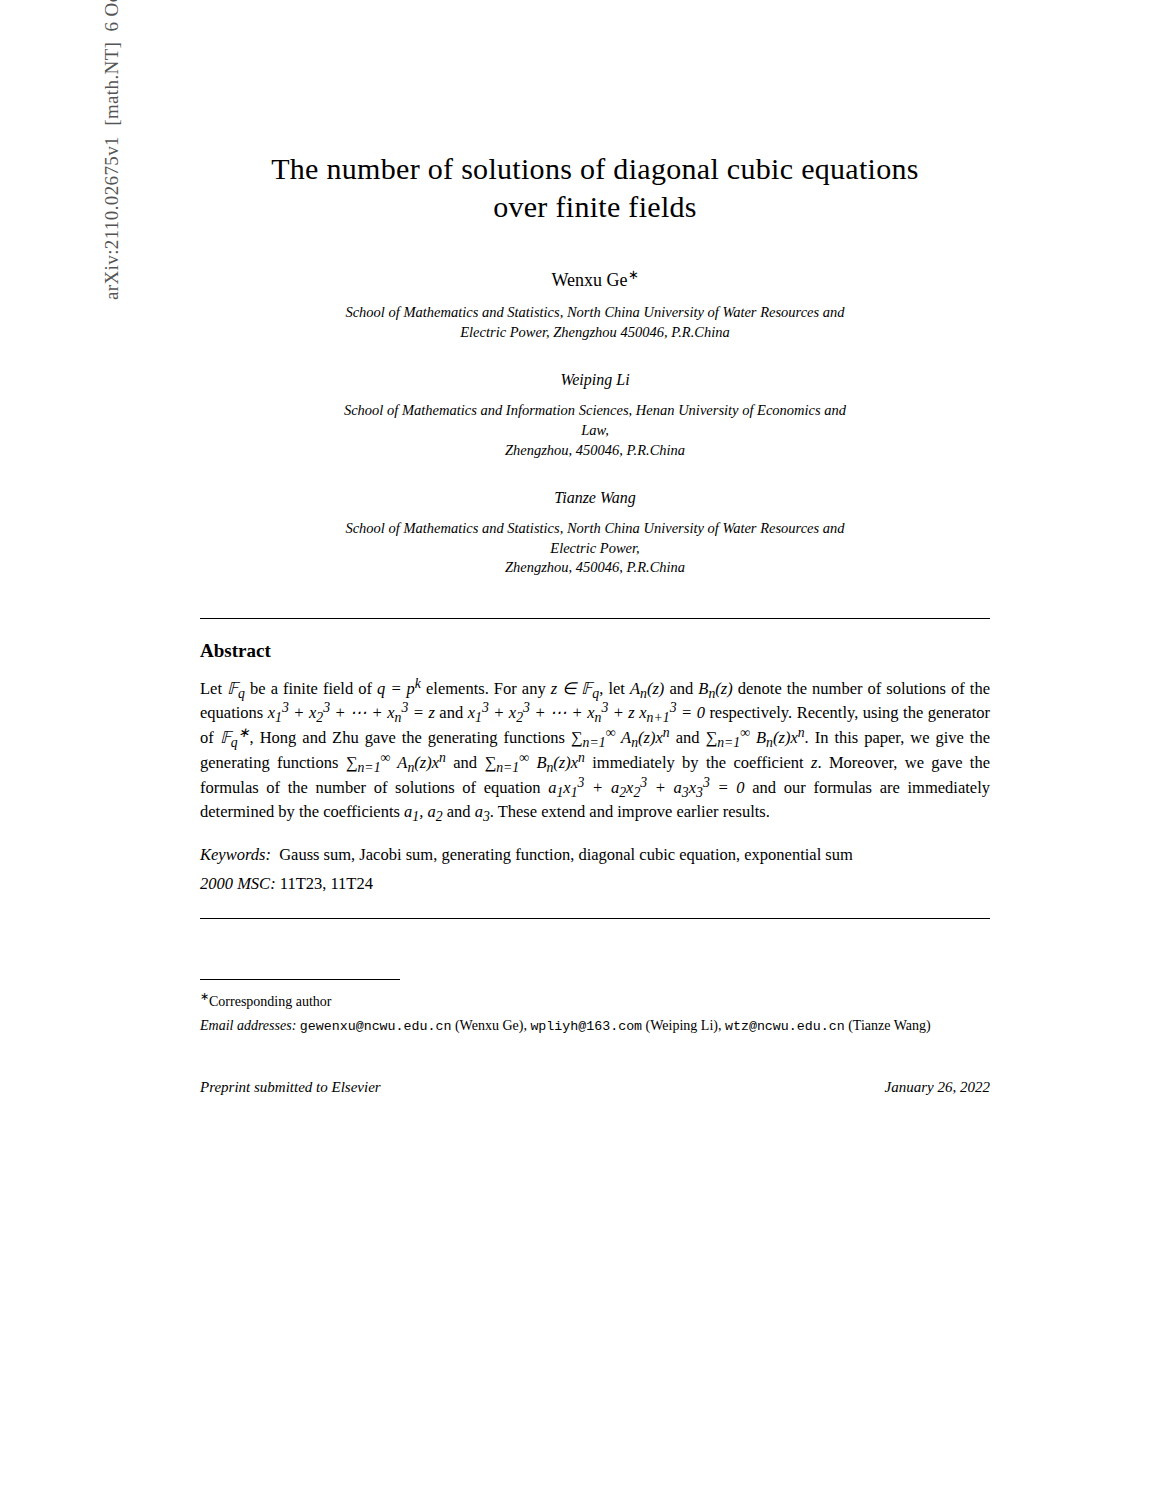arXiv:2110.02675v1 [math.NT] 6 Oct 2021
The number of solutions of diagonal cubic equations
over finite fields
Wenxu Ge∗
School of Mathematics and Statistics, North China University of Water Resources and
Electric Power, Zhengzhou 450046, P.R.China
Weiping Li
School of Mathematics and Information Sciences, Henan University of Economics and
Law,
Zhengzhou, 450046, P.R.China
Tianze Wang
School of Mathematics and Statistics, North China University of Water Resources and
Electric Power,
Zhengzhou, 450046, P.R.China
Abstract
Let 𝔽q be a finite field of q = pk elements. For any z ∈ 𝔽q, let An(z) and Bn(z) denote the number of solutions of the equations x13 + x23 + ⋯ + xn3 = z and x13 + x23 + ⋯ + xn3 + z xn+13 = 0 respectively. Recently, using the generator of 𝔽q∗, Hong and Zhu gave the generating functions ∑n=1∞ An(z)xn and ∑n=1∞ Bn(z)xn. In this paper, we give the generating functions ∑n=1∞ An(z)xn and ∑n=1∞ Bn(z)xn immediately by the coefficient z. Moreover, we gave the formulas of the number of solutions of equation a1x13 + a2x23 + a3x33 = 0 and our formulas are immediately determined by the coefficients a1, a2 and a3. These extend and improve earlier results.
Keywords: Gauss sum, Jacobi sum, generating function, diagonal cubic equation, exponential sum
2000 MSC: 11T23, 11T24
∗Corresponding author
Email addresses: gewenxu@ncwu.edu.cn (Wenxu Ge), wpliyh@163.com (Weiping Li), wtz@ncwu.edu.cn (Tianze Wang)
Preprint submitted to Elsevier January 26, 2022